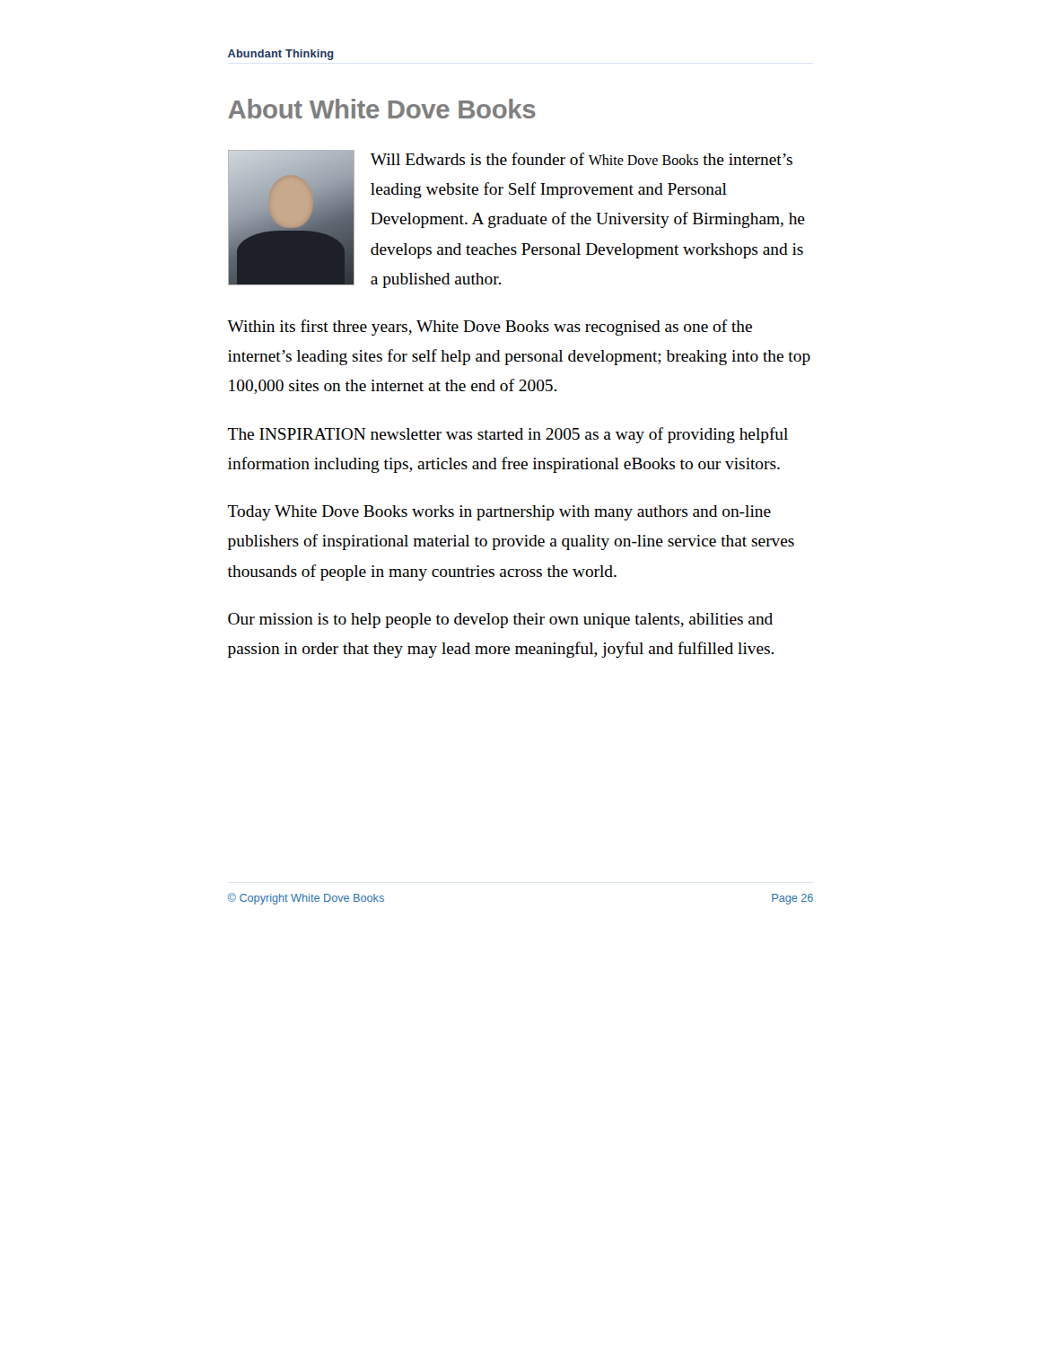Abundant Thinking
About White Dove Books
Will Edwards is the founder of White Dove Books the internet’s leading website for Self Improvement and Personal Development. A graduate of the University of Birmingham, he develops and teaches Personal Development workshops and is a published author.
Within its first three years, White Dove Books was recognised as one of the internet’s leading sites for self help and personal development; breaking into the top 100,000 sites on the internet at the end of 2005.
The INSPIRATION newsletter was started in 2005 as a way of providing helpful information including tips, articles and free inspirational eBooks to our visitors.
Today White Dove Books works in partnership with many authors and on-line publishers of inspirational material to provide a quality on-line service that serves thousands of people in many countries across the world.
Our mission is to help people to develop their own unique talents, abilities and passion in order that they may lead more meaningful, joyful and fulfilled lives.
© Copyright White Dove Books Page 26